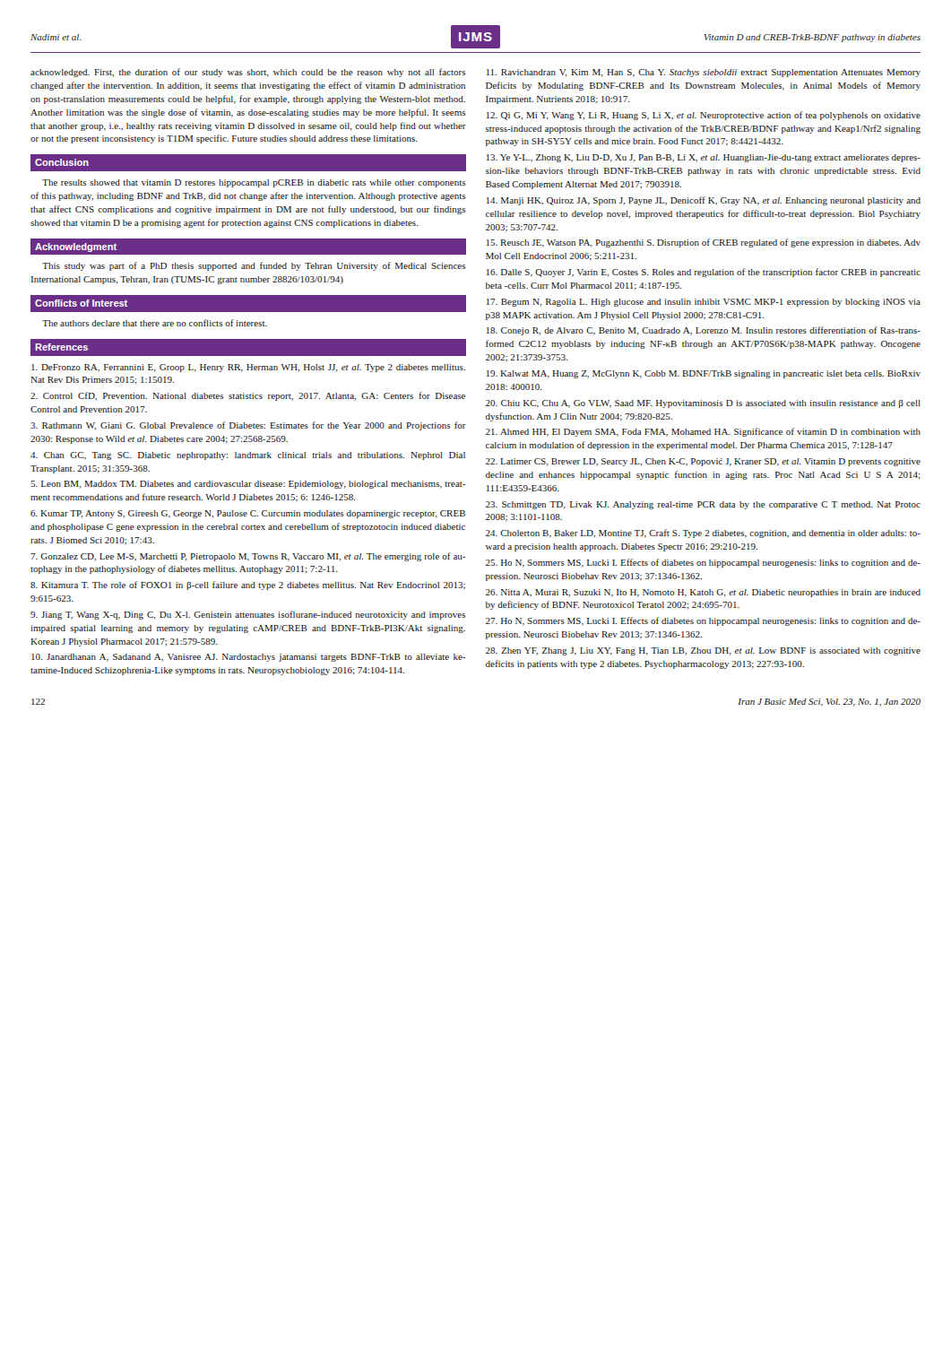Nadimi et al.
IJ MS
Vitamin D and CREB-TrkB-BDNF pathway in diabetes
acknowledged. First, the duration of our study was short, which could be the reason why not all factors changed after the intervention. In addition, it seems that investigating the effect of vitamin D administration on post-translation measurements could be helpful, for example, through applying the Western-blot method. Another limitation was the single dose of vitamin, as dose-escalating studies may be more helpful. It seems that another group, i.e., healthy rats receiving vitamin D dissolved in sesame oil, could help find out whether or not the present inconsistency is T1DM specific. Future studies should address these limitations.
Conclusion
The results showed that vitamin D restores hippocampal pCREB in diabetic rats while other components of this pathway, including BDNF and TrkB, did not change after the intervention. Although protective agents that affect CNS complications and cognitive impairment in DM are not fully understood, but our findings showed that vitamin D be a promising agent for protection against CNS complications in diabetes.
Acknowledgment
This study was part of a PhD thesis supported and funded by Tehran University of Medical Sciences International Campus, Tehran, Iran (TUMS-IC grant number 28826/103/01/94)
Conflicts of Interest
The authors declare that there are no conflicts of interest.
References
1. DeFronzo RA, Ferrannini E, Groop L, Henry RR, Herman WH, Holst JJ, et al. Type 2 diabetes mellitus. Nat Rev Dis Primers 2015; 1:15019.
2. Control CfD, Prevention. National diabetes statistics report, 2017. Atlanta, GA: Centers for Disease Control and Prevention 2017.
3. Rathmann W, Giani G. Global Prevalence of Diabetes: Estimates for the Year 2000 and Projections for 2030: Response to Wild et al. Diabetes care 2004; 27:2568-2569.
4. Chan GC, Tang SC. Diabetic nephropathy: landmark clinical trials and tribulations. Nephrol Dial Transplant. 2015; 31:359-368.
5. Leon BM, Maddox TM. Diabetes and cardiovascular disease: Epidemiology, biological mechanisms, treatment recommendations and future research. World J Diabetes 2015; 6: 1246-1258.
6. Kumar TP, Antony S, Gireesh G, George N, Paulose C. Curcumin modulates dopaminergic receptor, CREB and phospholipase C gene expression in the cerebral cortex and cerebellum of streptozotocin induced diabetic rats. J Biomed Sci 2010; 17:43.
7. Gonzalez CD, Lee M-S, Marchetti P, Pietropaolo M, Towns R, Vaccaro MI, et al. The emerging role of autophagy in the pathophysiology of diabetes mellitus. Autophagy 2011; 7:2-11.
8. Kitamura T. The role of FOXO1 in β-cell failure and type 2 diabetes mellitus. Nat Rev Endocrinol 2013; 9:615-623.
9. Jiang T, Wang X-q, Ding C, Du X-l. Genistein attenuates isoflurane-induced neurotoxicity and improves impaired spatial learning and memory by regulating cAMP/CREB and BDNF-TrkB-PI3K/Akt signaling. Korean J Physiol Pharmacol 2017; 21:579-589.
10. Janardhanan A, Sadanand A, Vanisree AJ. Nardostachys jatamansi targets BDNF-TrkB to alleviate ketamine-Induced Schizophrenia-Like symptoms in rats. Neuropsychobiology 2016; 74:104-114.
11. Ravichandran V, Kim M, Han S, Cha Y. Stachys sieboldii extract Supplementation Attenuates Memory Deficits by Modulating BDNF-CREB and Its Downstream Molecules, in Animal Models of Memory Impairment. Nutrients 2018; 10:917.
12. Qi G, Mi Y, Wang Y, Li R, Huang S, Li X, et al. Neuroprotective action of tea polyphenols on oxidative stress-induced apoptosis through the activation of the TrkB/CREB/BDNF pathway and Keap1/Nrf2 signaling pathway in SH-SY5Y cells and mice brain. Food Funct 2017; 8:4421-4432.
13. Ye Y-L., Zhong K, Liu D-D, Xu J, Pan B-B, Li X, et al. Huanglian-Jie-du-tang extract ameliorates depression-like behaviors through BDNF-TrkB-CREB pathway in rats with chronic unpredictable stress. Evid Based Complement Alternat Med 2017; 7903918.
14. Manji HK, Quiroz JA, Sporn J, Payne JL, Denicoff K, Gray NA, et al. Enhancing neuronal plasticity and cellular resilience to develop novel, improved therapeutics for difficult-to-treat depression. Biol Psychiatry 2003; 53:707-742.
15. Reusch JE, Watson PA, Pugazhenthi S. Disruption of CREB regulated of gene expression in diabetes. Adv Mol Cell Endocrinol 2006; 5:211-231.
16. Dalle S, Quoyer J, Varin E, Costes S. Roles and regulation of the transcription factor CREB in pancreatic beta -cells. Curr Mol Pharmacol 2011; 4:187-195.
17. Begum N, Ragolia L. High glucose and insulin inhibit VSMC MKP-1 expression by blocking iNOS via p38 MAPK activation. Am J Physiol Cell Physiol 2000; 278:C81-C91.
18. Conejo R, de Alvaro C, Benito M, Cuadrado A, Lorenzo M. Insulin restores differentiation of Ras-transformed C2C12 myoblasts by inducing NF-κB through an AKT/P70S6K/p38-MAPK pathway. Oncogene 2002; 21:3739-3753.
19. Kalwat MA, Huang Z, McGlynn K, Cobb M. BDNF/TrkB signaling in pancreatic islet beta cells. BioRxiv 2018: 400010.
20. Chiu KC, Chu A, Go VLW, Saad MF. Hypovitaminosis D is associated with insulin resistance and β cell dysfunction. Am J Clin Nutr 2004; 79:820-825.
21. Ahmed HH, El Dayem SMA, Foda FMA, Mohamed HA. Significance of vitamin D in combination with calcium in modulation of depression in the experimental model. Der Pharma Chemica 2015, 7:128-147
22. Latimer CS, Brewer LD, Searcy JL, Chen K-C, Popović J, Kraner SD, et al. Vitamin D prevents cognitive decline and enhances hippocampal synaptic function in aging rats. Proc Natl Acad Sci U S A 2014; 111:E4359-E4366.
23. Schmittgen TD, Livak KJ. Analyzing real-time PCR data by the comparative C T method. Nat Protoc 2008; 3:1101-1108.
24. Cholerton B, Baker LD, Montine TJ, Craft S. Type 2 diabetes, cognition, and dementia in older adults: toward a precision health approach. Diabetes Spectr 2016; 29:210-219.
25. Ho N, Sommers MS, Lucki I. Effects of diabetes on hippocampal neurogenesis: links to cognition and depression. Neurosci Biobehav Rev 2013; 37:1346-1362.
26. Nitta A, Murai R, Suzuki N, Ito H, Nomoto H, Katoh G, et al. Diabetic neuropathies in brain are induced by deficiency of BDNF. Neurotoxicol Teratol 2002; 24:695-701.
27. Ho N, Sommers MS, Lucki I. Effects of diabetes on hippocampal neurogenesis: links to cognition and depression. Neurosci Biobehav Rev 2013; 37:1346-1362.
28. Zhen YF, Zhang J, Liu XY, Fang H, Tian LB, Zhou DH, et al. Low BDNF is associated with cognitive deficits in patients with type 2 diabetes. Psychopharmacology 2013; 227:93-100.
122
Iran J Basic Med Sci, Vol. 23, No. 1, Jan 2020